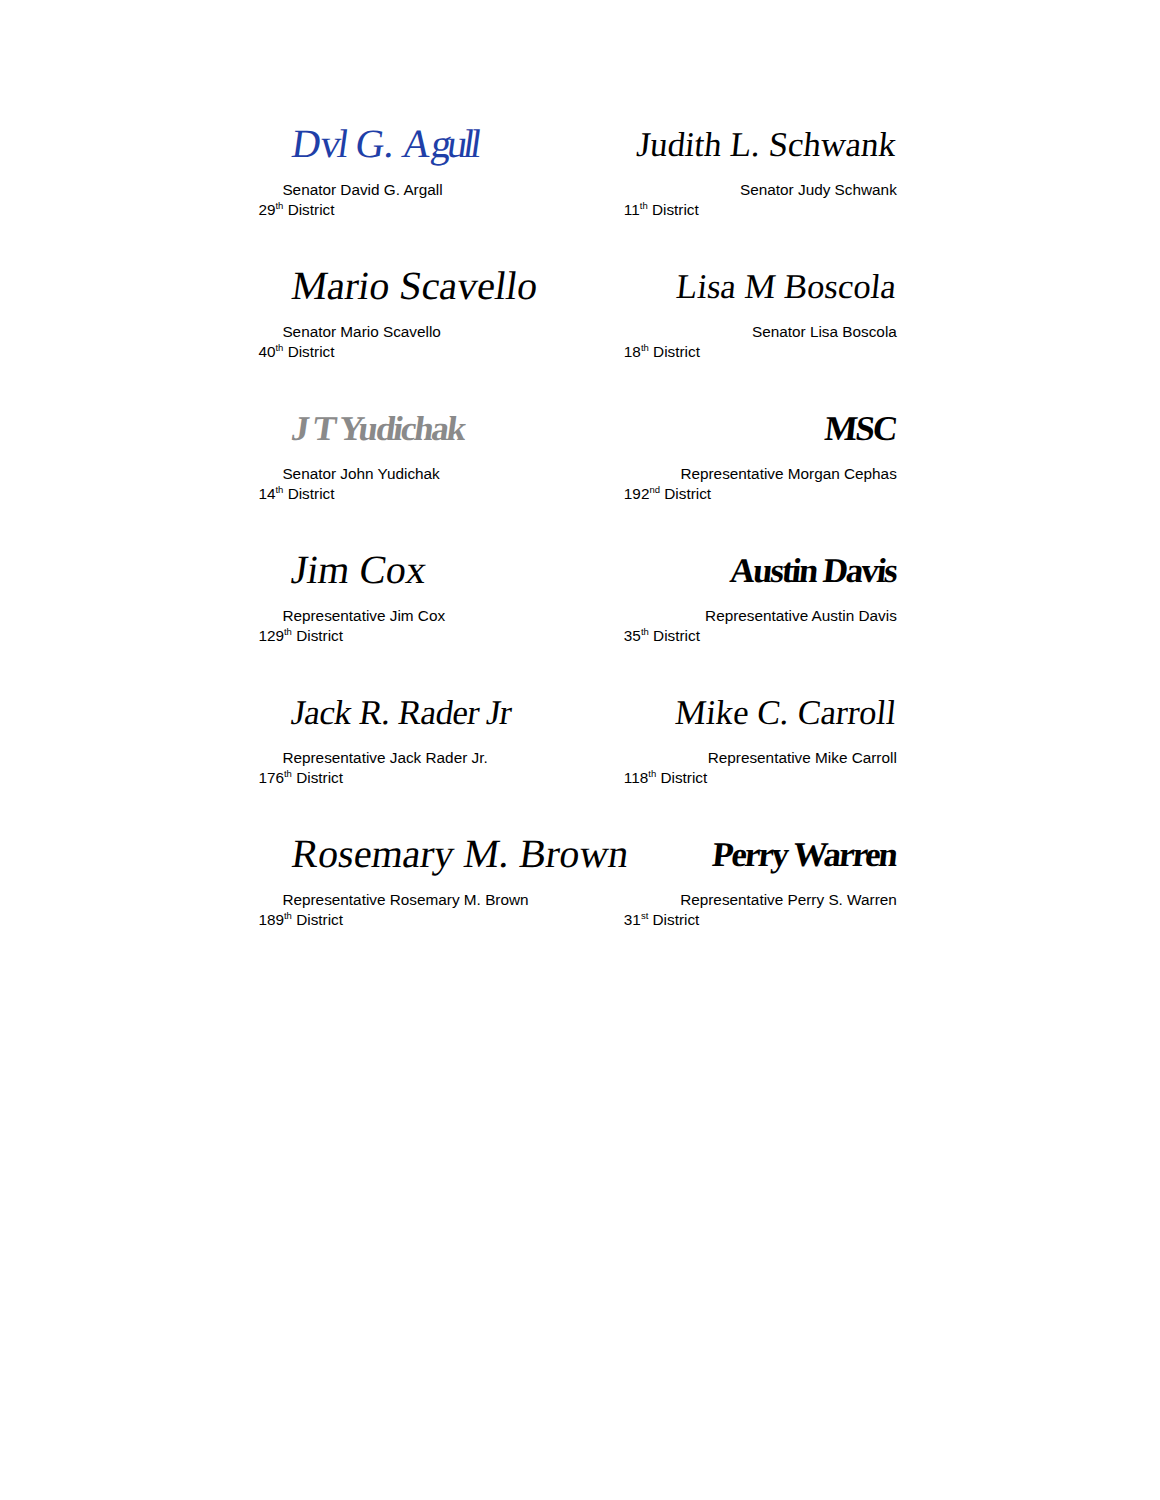| D vl G. A gull Senator David G. Argall 29 th District | Judith L. Schwank Senator Judy Schwank 11 th District |
| Mario Scavello Senator Mario Scavello 40 th District | Lisa M Boscola Senator Lisa Boscola 18 th District |
| J T Yudichak Senator John Yudichak 14 th District | MSC Representative Morgan Cephas 192 nd District |
| Jim Cox Representative Jim Cox 129 th District | Austin Davis Representative Austin Davis 35 th District |
| Jack R. Rader Jr Representative Jack Rader Jr. 176 th District | Mike C. Carroll Representative Mike Carroll 118 th District |
| Rosemary M. Brown Representative Rosemary M. Brown 189 th District | Perry Warren Representative Perry S. Warren 31 st District |